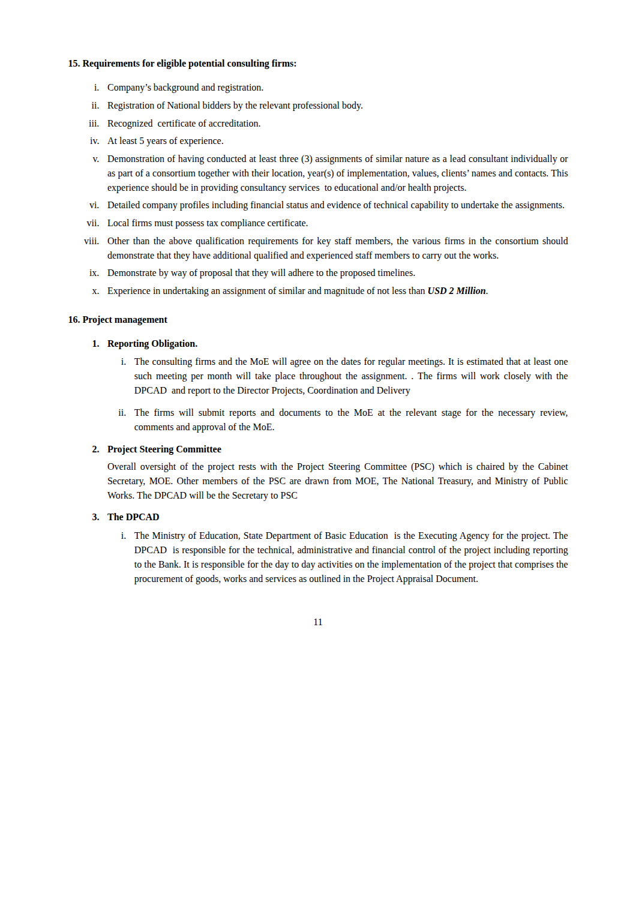15. Requirements for eligible potential consulting firms:
Company’s background and registration.
Registration of National bidders by the relevant professional body.
Recognized certificate of accreditation.
At least 5 years of experience.
Demonstration of having conducted at least three (3) assignments of similar nature as a lead consultant individually or as part of a consortium together with their location, year(s) of implementation, values, clients’ names and contacts. This experience should be in providing consultancy services to educational and/or health projects.
Detailed company profiles including financial status and evidence of technical capability to undertake the assignments.
Local firms must possess tax compliance certificate.
Other than the above qualification requirements for key staff members, the various firms in the consortium should demonstrate that they have additional qualified and experienced staff members to carry out the works.
Demonstrate by way of proposal that they will adhere to the proposed timelines.
Experience in undertaking an assignment of similar and magnitude of not less than USD 2 Million.
16. Project management
Reporting Obligation.
The consulting firms and the MoE will agree on the dates for regular meetings. It is estimated that at least one such meeting per month will take place throughout the assignment. . The firms will work closely with the DPCAD and report to the Director Projects, Coordination and Delivery
The firms will submit reports and documents to the MoE at the relevant stage for the necessary review, comments and approval of the MoE.
Project Steering Committee
Overall oversight of the project rests with the Project Steering Committee (PSC) which is chaired by the Cabinet Secretary, MOE. Other members of the PSC are drawn from MOE, The National Treasury, and Ministry of Public Works. The DPCAD will be the Secretary to PSC
The DPCAD
The Ministry of Education, State Department of Basic Education is the Executing Agency for the project. The DPCAD is responsible for the technical, administrative and financial control of the project including reporting to the Bank. It is responsible for the day to day activities on the implementation of the project that comprises the procurement of goods, works and services as outlined in the Project Appraisal Document.
11